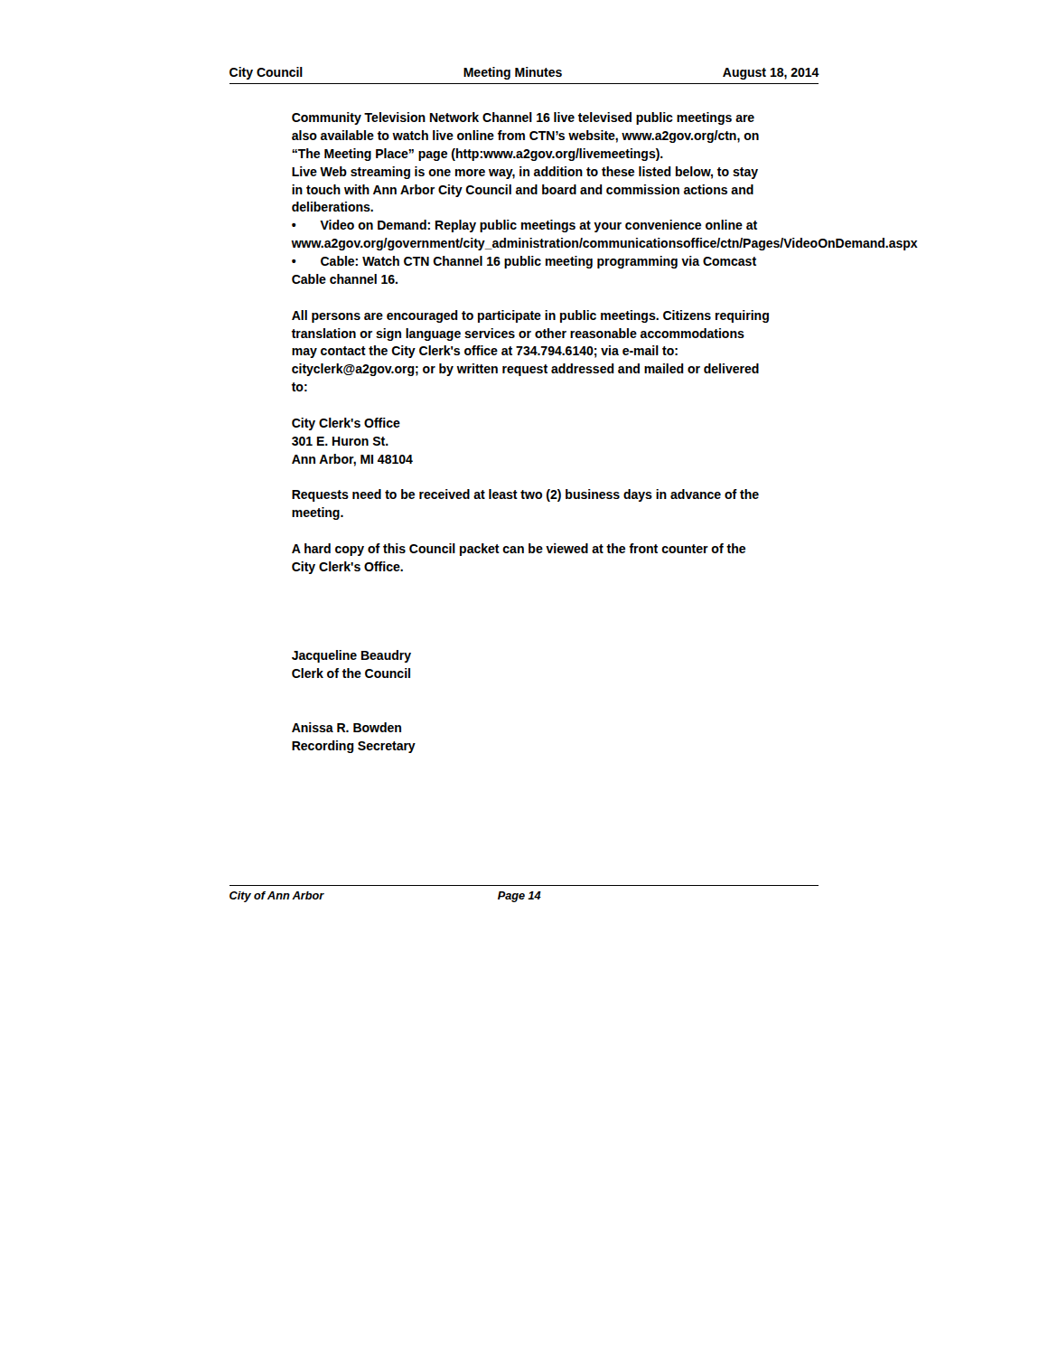City Council
Meeting Minutes
August 18, 2014
Community Television Network Channel 16 live televised public meetings are also available to watch live online from CTN’s website, www.a2gov.org/ctn, on “The Meeting Place” page (http:www.a2gov.org/livemeetings).
Live Web streaming is one more way, in addition to these listed below, to stay in touch with Ann Arbor City Council and board and commission actions and deliberations.
• Video on Demand: Replay public meetings at your convenience online at www.a2gov.org/government/city_administration/communicationsoffice/ctn/Pages/VideoOnDemand.aspx
• Cable: Watch CTN Channel 16 public meeting programming via Comcast Cable channel 16.
All persons are encouraged to participate in public meetings. Citizens requiring translation or sign language services or other reasonable accommodations may contact the City Clerk's office at 734.794.6140; via e-mail to: cityclerk@a2gov.org; or by written request addressed and mailed or delivered to:
City Clerk's Office
301 E. Huron St.
Ann Arbor, MI 48104
Requests need to be received at least two (2) business days in advance of the meeting.
A hard copy of this Council packet can be viewed at the front counter of the City Clerk's Office.
Jacqueline Beaudry
Clerk of the Council
Anissa R. Bowden
Recording Secretary
City of Ann Arbor
Page 14